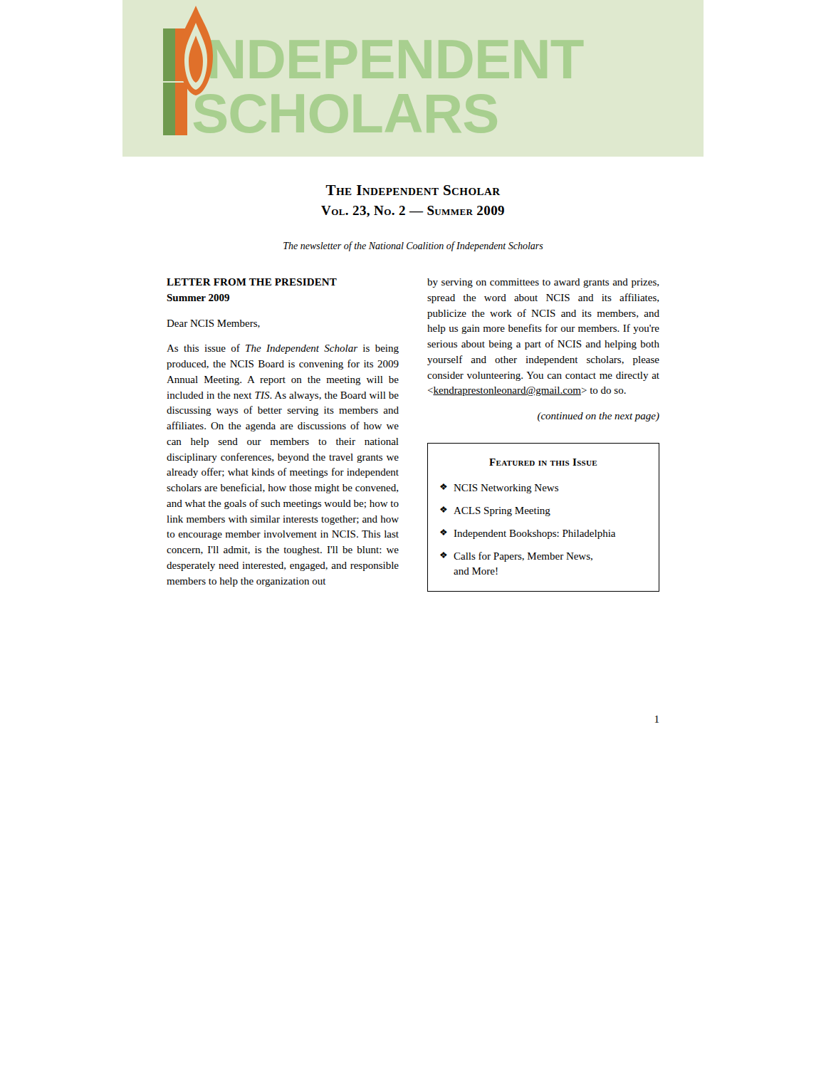Independent
Scholars
The Independent Scholar
Vol. 23, No. 2 — Summer 2009
The newsletter of the National Coalition of Independent Scholars
LETTER FROM THE PRESIDENT
Summer 2009
Dear NCIS Members,
As this issue of The Independent Scholar is being produced, the NCIS Board is convening for its 2009 Annual Meeting. A report on the meeting will be included in the next TIS. As always, the Board will be discussing ways of better serving its members and affiliates. On the agenda are discussions of how we can help send our members to their national disciplinary conferences, beyond the travel grants we already offer; what kinds of meetings for independent scholars are beneficial, how those might be convened, and what the goals of such meetings would be; how to link members with similar interests together; and how to encourage member involvement in NCIS. This last concern, I'll admit, is the toughest. I'll be blunt: we desperately need interested, engaged, and responsible members to help the organization out
by serving on committees to award grants and prizes, spread the word about NCIS and its affiliates, publicize the work of NCIS and its members, and help us gain more benefits for our members. If you're serious about being a part of NCIS and helping both yourself and other independent scholars, please consider volunteering. You can contact me directly at <kendraprestonleonard@gmail.com> to do so.
(continued on the next page)
Featured in this Issue
NCIS Networking News
ACLS Spring Meeting
Independent Bookshops: Philadelphia
Calls for Papers, Member News,
and More!
1